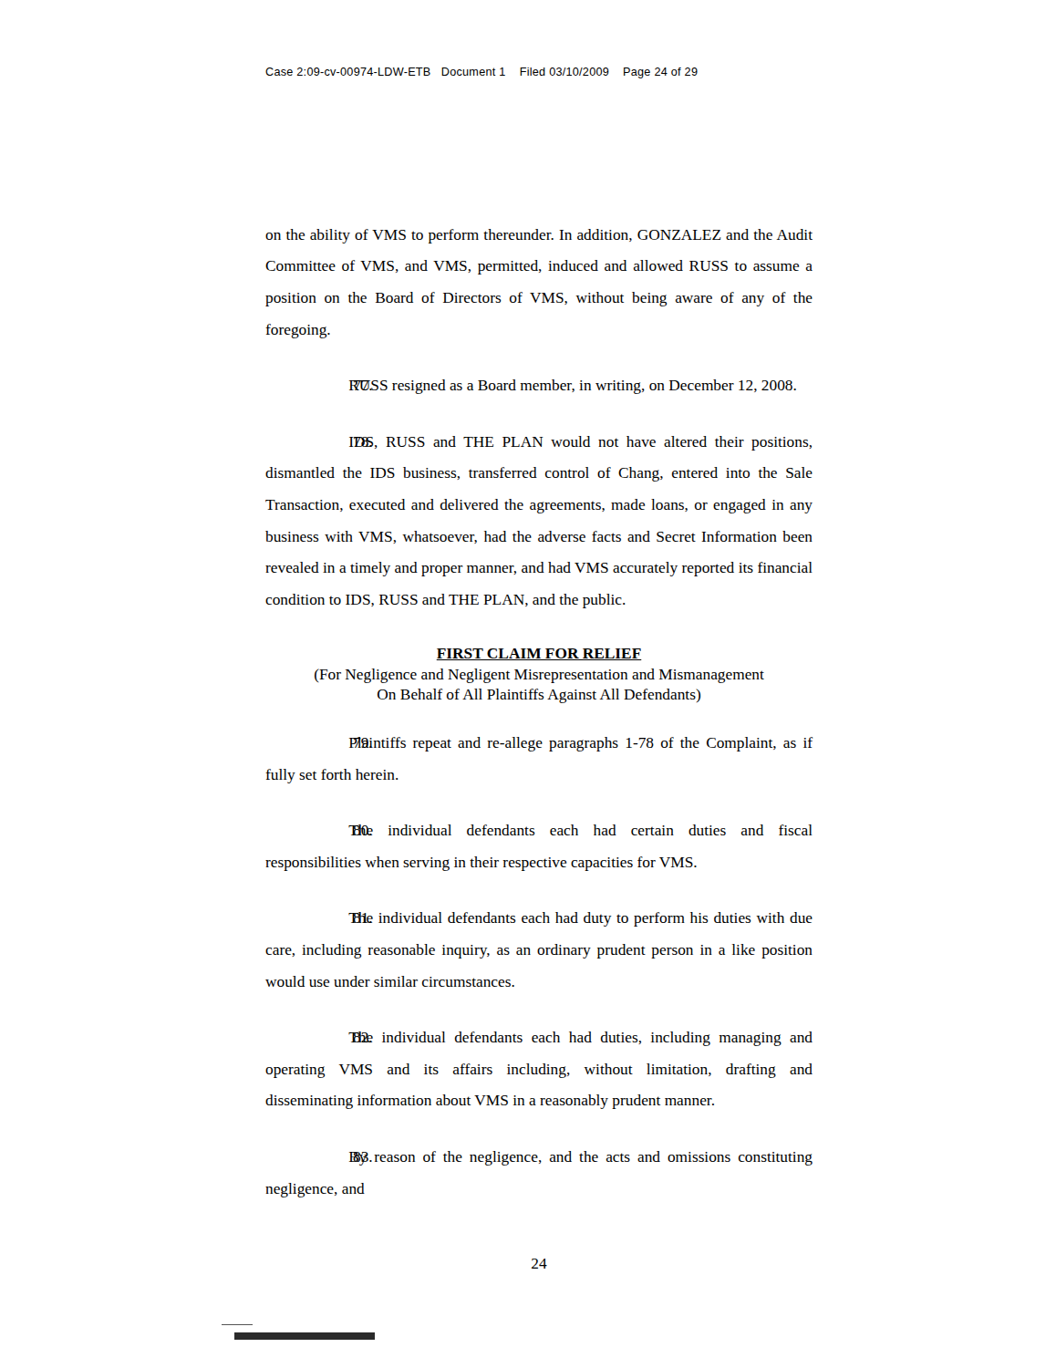Case 2:09-cv-00974-LDW-ETB Document 1 Filed 03/10/2009 Page 24 of 29
on the ability of VMS to perform thereunder. In addition, GONZALEZ and the Audit Committee of VMS, and VMS, permitted, induced and allowed RUSS to assume a position on the Board of Directors of VMS, without being aware of any of the foregoing.
77. RUSS resigned as a Board member, in writing, on December 12, 2008.
78. IDS, RUSS and THE PLAN would not have altered their positions, dismantled the IDS business, transferred control of Chang, entered into the Sale Transaction, executed and delivered the agreements, made loans, or engaged in any business with VMS, whatsoever, had the adverse facts and Secret Information been revealed in a timely and proper manner, and had VMS accurately reported its financial condition to IDS, RUSS and THE PLAN, and the public.
FIRST CLAIM FOR RELIEF
(For Negligence and Negligent Misrepresentation and Mismanagement
On Behalf of All Plaintiffs Against All Defendants)
79. Plaintiffs repeat and re-allege paragraphs 1-78 of the Complaint, as if fully set forth herein.
80. The individual defendants each had certain duties and fiscal responsibilities when serving in their respective capacities for VMS.
81. The individual defendants each had duty to perform his duties with due care, including reasonable inquiry, as an ordinary prudent person in a like position would use under similar circumstances.
82. The individual defendants each had duties, including managing and operating VMS and its affairs including, without limitation, drafting and disseminating information about VMS in a reasonably prudent manner.
83. By reason of the negligence, and the acts and omissions constituting negligence, and
24